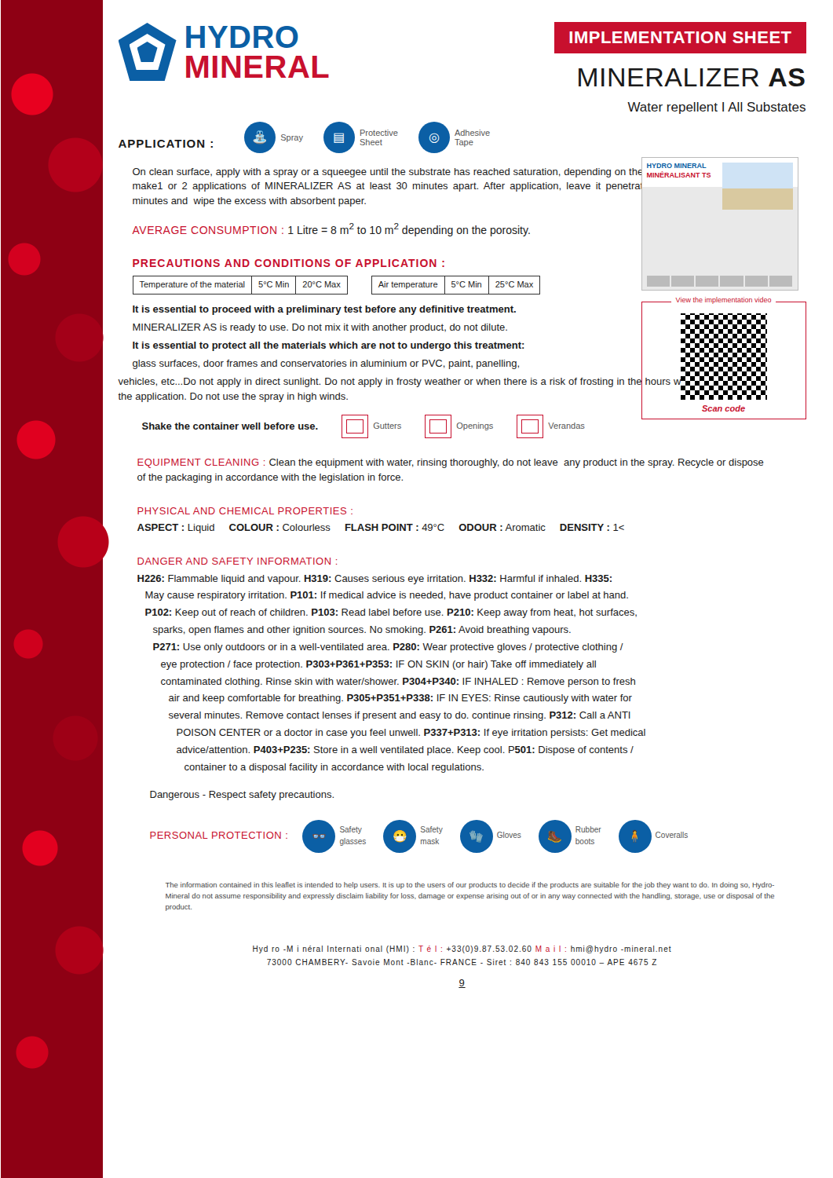HYDRO
MINERAL
IMPLEMENTATION SHEET
MINERALIZER AS
Water repellent I All Substates
HYDRO MINERAL
MINÉRALISANT TS
View the implementation video
Scan code
APPLICATION :
⛲
Spray
▤
Protective
Sheet
◎
Adhesive
Tape
On clean surface, apply with a spray or a squeegee until the substrate has reached saturation, depending on the porosity make1 or 2 applications of MINERALIZER AS at least 30 minutes apart. After application, leave it penetrate for 15 minutes and wipe the excess with absorbent paper.
AVERAGE CONSUMPTION : 1 Litre = 8 m2 to 10 m2 depending on the porosity.
PRECAUTIONS AND CONDITIONS OF APPLICATION :
| Temperature of the material | 5°C Min | 20°C Max |
| Air temperature | 5°C Min | 25°C Max |
It is essential to proceed with a preliminary test before any definitive treatment.
MINERALIZER AS is ready to use. Do not mix it with another product, do not dilute.
It is essential to protect all the materials which are not to undergo this treatment:
glass surfaces, door frames and conservatories in aluminium or PVC, paint, panelling,
vehicles, etc...Do not apply in direct sunlight. Do not apply in frosty weather or when there is a risk of frosting in the hours which follow the application. Do not use the spray in high winds.
Shake the container well before use.
Gutters
Openings
Verandas
EQUIPMENT CLEANING : Clean the equipment with water, rinsing thoroughly, do not leave any product in the spray. Recycle or dispose of the packaging in accordance with the legislation in force.
PHYSICAL AND CHEMICAL PROPERTIES :
ASPECT : Liquid COLOUR : Colourless FLASH POINT : 49°C ODOUR : Aromatic DENSITY : 1<
DANGER AND SAFETY INFORMATION :
H226: Flammable liquid and vapour. H319: Causes serious eye irritation. H332: Harmful if inhaled. H335:
May cause respiratory irritation. P101: If medical advice is needed, have product container or label at hand.
P102: Keep out of reach of children. P103: Read label before use. P210: Keep away from heat, hot surfaces,
sparks, open flames and other ignition sources. No smoking. P261: Avoid breathing vapours.
P271: Use only outdoors or in a well-ventilated area. P280: Wear protective gloves / protective clothing /
eye protection / face protection. P303+P361+P353: IF ON SKIN (or hair) Take off immediately all
contaminated clothing. Rinse skin with water/shower. P304+P340: IF INHALED : Remove person to fresh
air and keep comfortable for breathing. P305+P351+P338: IF IN EYES: Rinse cautiously with water for
several minutes. Remove contact lenses if present and easy to do. continue rinsing. P312: Call a ANTI
POISON CENTER or a doctor in case you feel unwell. P337+P313: If eye irritation persists: Get medical
advice/attention. P403+P235: Store in a well ventilated place. Keep cool. P501: Dispose of contents /
container to a disposal facility in accordance with local regulations.
Dangerous - Respect safety precautions.
PERSONAL PROTECTION :
👓
Safety
glasses
😷
Safety
mask
🧤
Gloves
🥾
Rubber
boots
🧍
Coveralls
The information contained in this leaflet is intended to help users. It is up to the users of our products to decide if the products are suitable for the job they want to do. In doing so, Hydro-Mineral do not assume responsibility and expressly disclaim liability for loss, damage or expense arising out of or in any way connected with the handling, storage, use or disposal of the product.
Hyd ro -M i néral Internati onal (HMI) : T é l : +33(0)9.87.53.02.60 M a i l : hmi@hydro -mineral.net
73000 CHAMBERY- Savoie Mont -Blanc- FRANCE - Siret : 840 843 155 00010 – APE 4675 Z
9